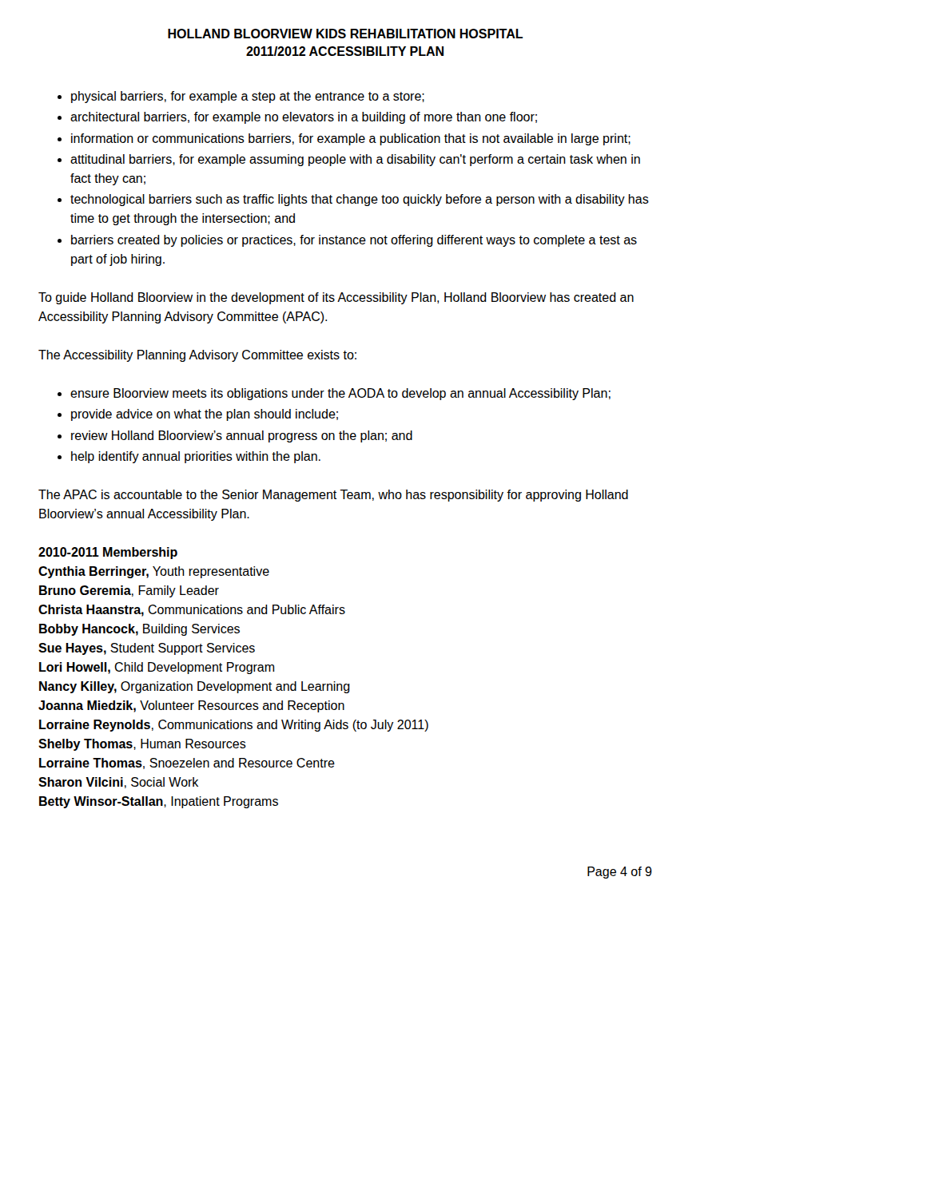Holland Bloorview Kids Rehabilitation Hospital
2011/2012 Accessibility Plan
physical barriers, for example a step at the entrance to a store;
architectural barriers, for example no elevators in a building of more than one floor;
information or communications barriers, for example a publication that is not available in large print;
attitudinal barriers, for example assuming people with a disability can't perform a certain task when in fact they can;
technological barriers such as traffic lights that change too quickly before a person with a disability has time to get through the intersection; and
barriers created by policies or practices, for instance not offering different ways to complete a test as part of job hiring.
To guide Holland Bloorview in the development of its Accessibility Plan, Holland Bloorview has created an Accessibility Planning Advisory Committee (APAC).
The Accessibility Planning Advisory Committee exists to:
ensure Bloorview meets its obligations under the AODA to develop an annual Accessibility Plan;
provide advice on what the plan should include;
review Holland Bloorview’s annual progress on the plan; and
help identify annual priorities within the plan.
The APAC is accountable to the Senior Management Team, who has responsibility for approving Holland Bloorview’s annual Accessibility Plan.
2010-2011 Membership
Cynthia Berringer, Youth representative
Bruno Geremia, Family Leader
Christa Haanstra, Communications and Public Affairs
Bobby Hancock, Building Services
Sue Hayes, Student Support Services
Lori Howell, Child Development Program
Nancy Killey, Organization Development and Learning
Joanna Miedzik, Volunteer Resources and Reception
Lorraine Reynolds, Communications and Writing Aids (to July 2011)
Shelby Thomas, Human Resources
Lorraine Thomas, Snoezelen and Resource Centre
Sharon Vilcini, Social Work
Betty Winsor-Stallan, Inpatient Programs
Page 4 of 9